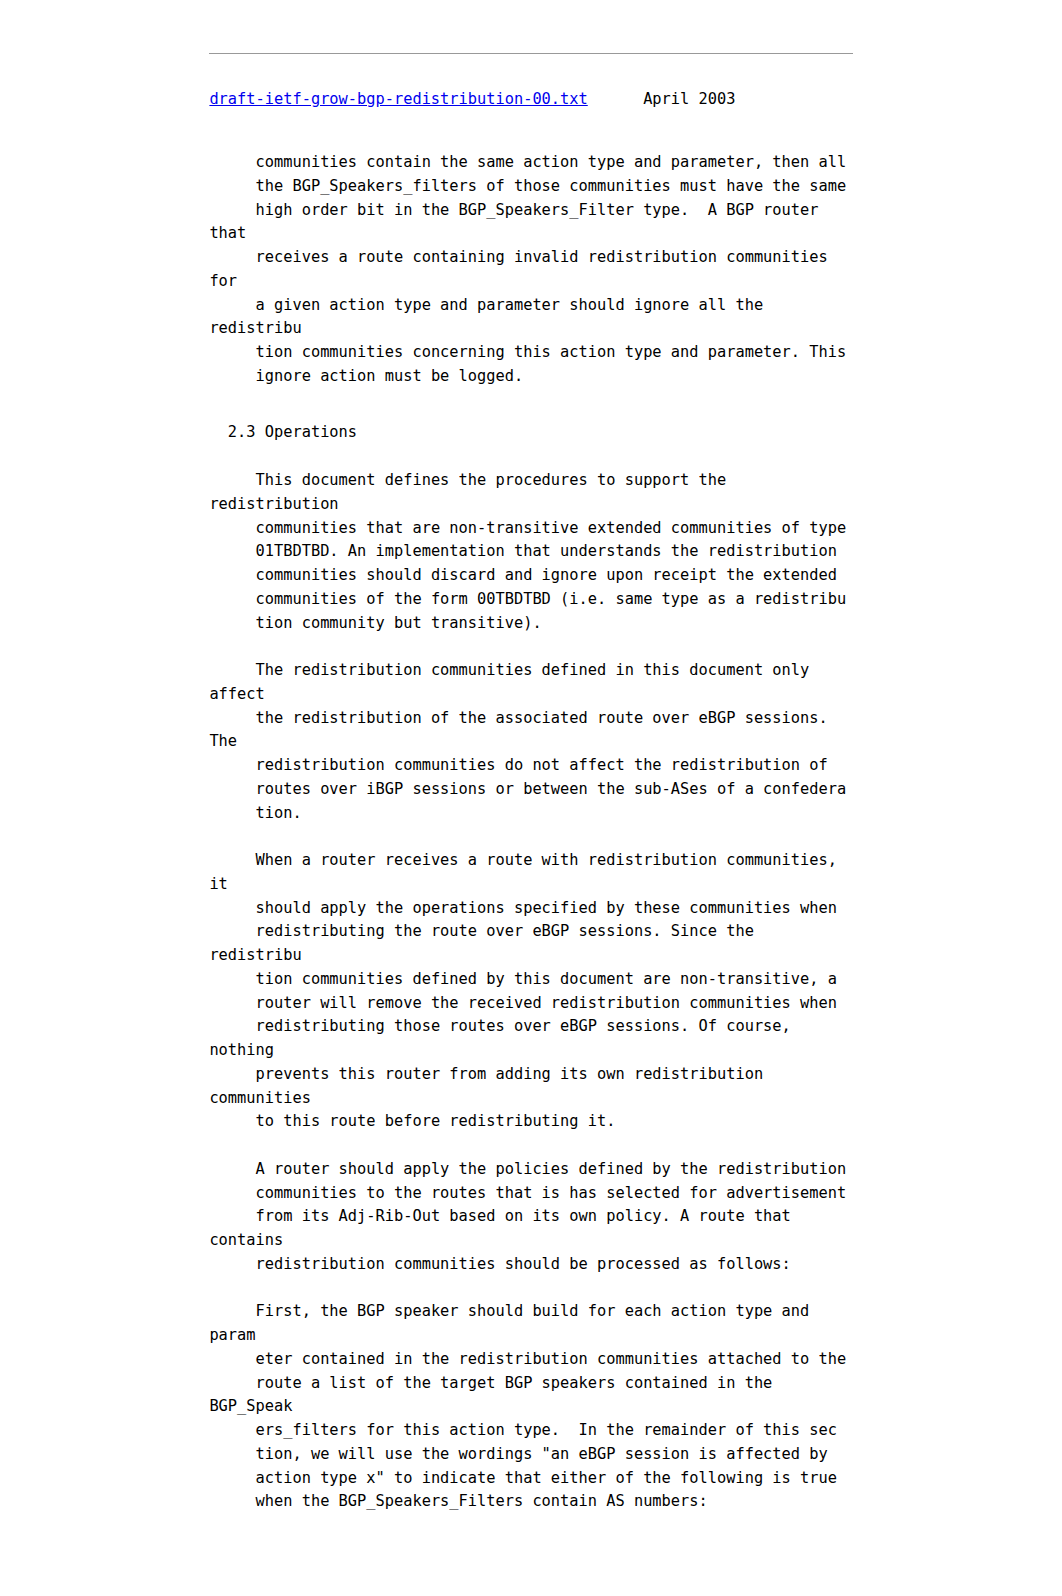draft-ietf-grow-bgp-redistribution-00.txt April 2003
communities contain the same action type and parameter, then all the BGP_Speakers_filters of those communities must have the same high order bit in the BGP_Speakers_Filter type. A BGP router that receives a route containing invalid redistribution communities for a given action type and parameter should ignore all the redistribu tion communities concerning this action type and parameter. This ignore action must be logged.
2.3 Operations
This document defines the procedures to support the redistribution communities that are non-transitive extended communities of type 01TBDTBD. An implementation that understands the redistribution communities should discard and ignore upon receipt the extended communities of the form 00TBDTBD (i.e. same type as a redistribu tion community but transitive).
The redistribution communities defined in this document only affect the redistribution of the associated route over eBGP sessions. The redistribution communities do not affect the redistribution of routes over iBGP sessions or between the sub-ASes of a confedera tion.
When a router receives a route with redistribution communities, it should apply the operations specified by these communities when redistributing the route over eBGP sessions. Since the redistribu tion communities defined by this document are non-transitive, a router will remove the received redistribution communities when redistributing those routes over eBGP sessions. Of course, nothing prevents this router from adding its own redistribution communities to this route before redistributing it.
A router should apply the policies defined by the redistribution communities to the routes that is has selected for advertisement from its Adj-Rib-Out based on its own policy. A route that contains redistribution communities should be processed as follows:
First, the BGP speaker should build for each action type and param eter contained in the redistribution communities attached to the route a list of the target BGP speakers contained in the BGP_Speak ers_filters for this action type. In the remainder of this sec tion, we will use the wordings "an eBGP session is affected by action type x" to indicate that either of the following is true when the BGP_Speakers_Filters contain AS numbers: